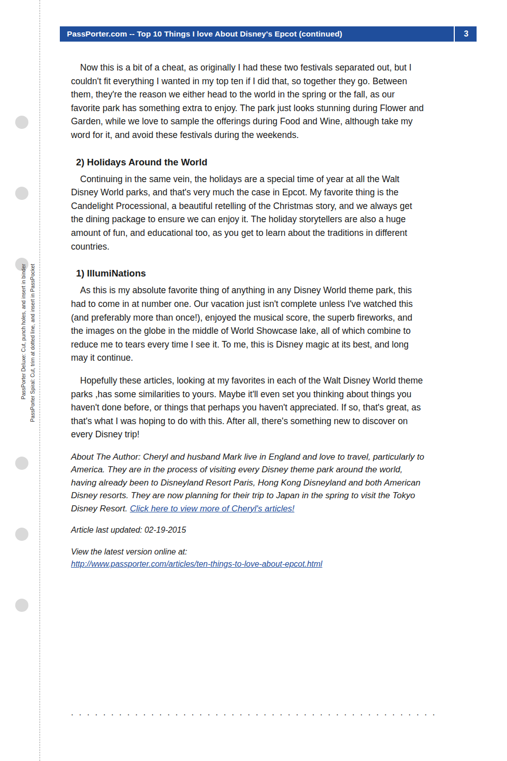PassPorter Deluxe: Cut, punch holes, and insert in binder
PassPorter Spiral: Cut, trim at dotted line, and insert in PassPocket
PassPorter.com -- Top 10 Things I love About Disney's Epcot (continued)
3
Now this is a bit of a cheat, as originally I had these two festivals separated out, but I couldn't fit everything I wanted in my top ten if I did that, so together they go. Between them, they're the reason we either head to the world in the spring or the fall, as our favorite park has something extra to enjoy. The park just looks stunning during Flower and Garden, while we love to sample the offerings during Food and Wine, although take my word for it, and avoid these festivals during the weekends.
2) Holidays Around the World
Continuing in the same vein, the holidays are a special time of year at all the Walt Disney World parks, and that's very much the case in Epcot. My favorite thing is the Candelight Processional, a beautiful retelling of the Christmas story, and we always get the dining package to ensure we can enjoy it. The holiday storytellers are also a huge amount of fun, and educational too, as you get to learn about the traditions in different countries.
1) IllumiNations
As this is my absolute favorite thing of anything in any Disney World theme park, this had to come in at number one. Our vacation just isn't complete unless I've watched this (and preferably more than once!), enjoyed the musical score, the superb fireworks, and the images on the globe in the middle of World Showcase lake, all of which combine to reduce me to tears every time I see it. To me, this is Disney magic at its best, and long may it continue.
Hopefully these articles, looking at my favorites in each of the Walt Disney World theme parks ,has some similarities to yours. Maybe it'll even set you thinking about things you haven't done before, or things that perhaps you haven't appreciated. If so, that's great, as that's what I was hoping to do with this. After all, there's something new to discover on every Disney trip!
About The Author: Cheryl and husband Mark live in England and love to travel, particularly to America. They are in the process of visiting every Disney theme park around the world, having already been to Disneyland Resort Paris, Hong Kong Disneyland and both American Disney resorts. They are now planning for their trip to Japan in the spring to visit the Tokyo Disney Resort. Click here to view more of Cheryl's articles!
Article last updated: 02-19-2015
View the latest version online at:
http://www.passporter.com/articles/ten-things-to-love-about-epcot.html
. . . . . . . . . . . . . . . . . . . . . . . . . . . . . . . . . . . . . . . . . . . . . . . . . . . . . . . . . . . . . . .